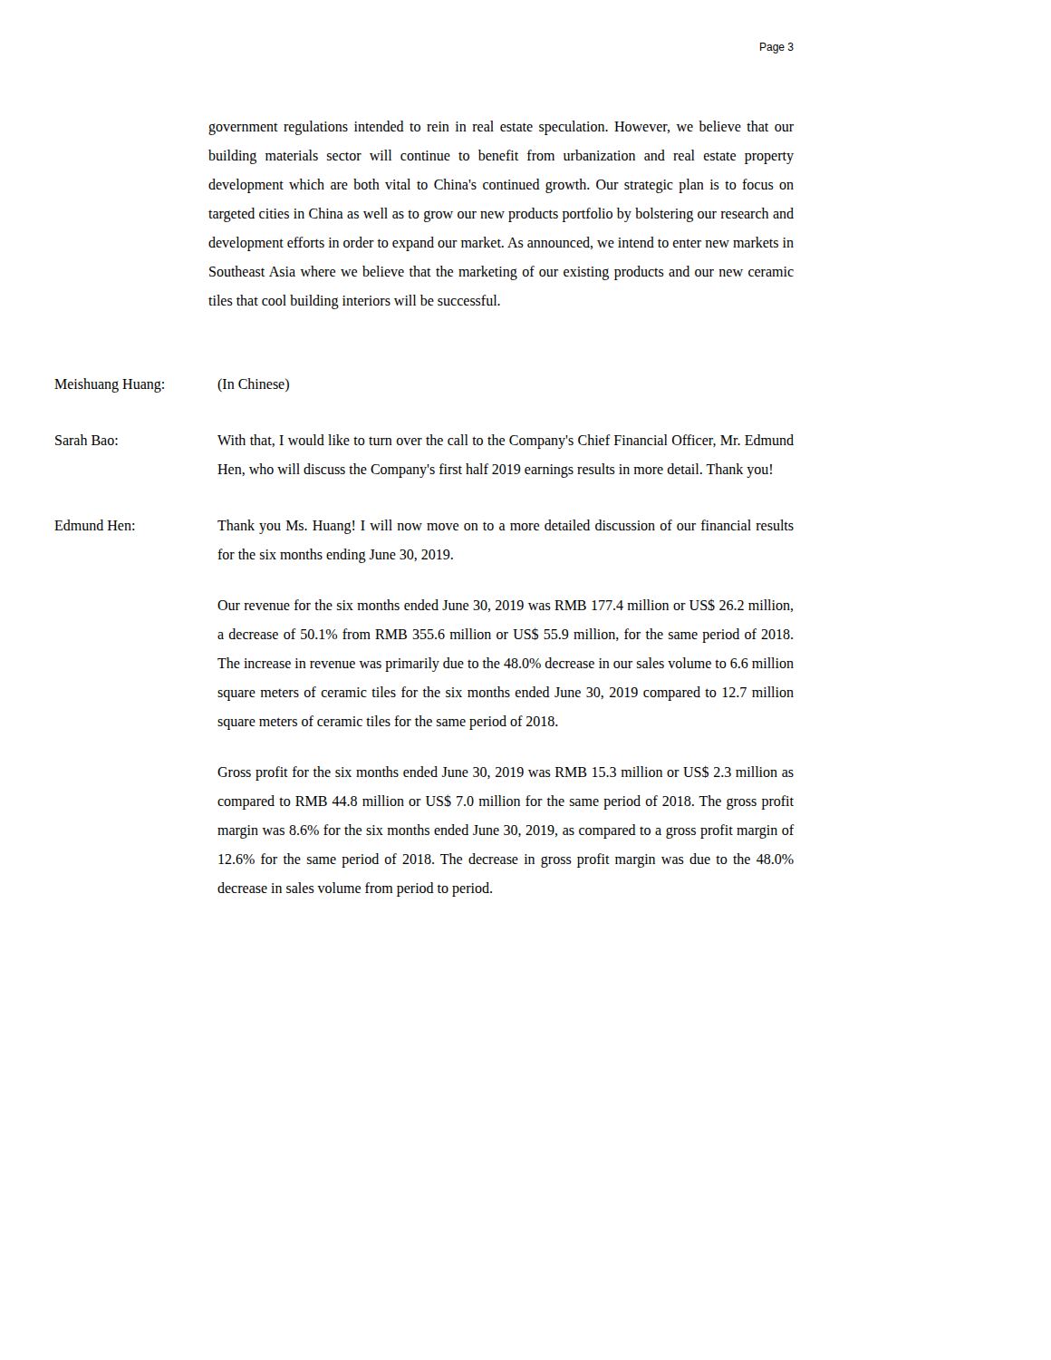Page 3
government regulations intended to rein in real estate speculation. However, we believe that our building materials sector will continue to benefit from urbanization and real estate property development which are both vital to China's continued growth. Our strategic plan is to focus on targeted cities in China as well as to grow our new products portfolio by bolstering our research and development efforts in order to expand our market. As announced, we intend to enter new markets in Southeast Asia where we believe that the marketing of our existing products and our new ceramic tiles that cool building interiors will be successful.
Meishuang Huang:
(In Chinese)
Sarah Bao:
With that, I would like to turn over the call to the Company's Chief Financial Officer, Mr. Edmund Hen, who will discuss the Company's first half 2019 earnings results in more detail. Thank you!
Edmund Hen:
Thank you Ms. Huang! I will now move on to a more detailed discussion of our financial results for the six months ending June 30, 2019.
Our revenue for the six months ended June 30, 2019 was RMB 177.4 million or US$ 26.2 million, a decrease of 50.1% from RMB 355.6 million or US$ 55.9 million, for the same period of 2018. The increase in revenue was primarily due to the 48.0% decrease in our sales volume to 6.6 million square meters of ceramic tiles for the six months ended June 30, 2019 compared to 12.7 million square meters of ceramic tiles for the same period of 2018.
Gross profit for the six months ended June 30, 2019 was RMB 15.3 million or US$ 2.3 million as compared to RMB 44.8 million or US$ 7.0 million for the same period of 2018. The gross profit margin was 8.6% for the six months ended June 30, 2019, as compared to a gross profit margin of 12.6% for the same period of 2018. The decrease in gross profit margin was due to the 48.0% decrease in sales volume from period to period.